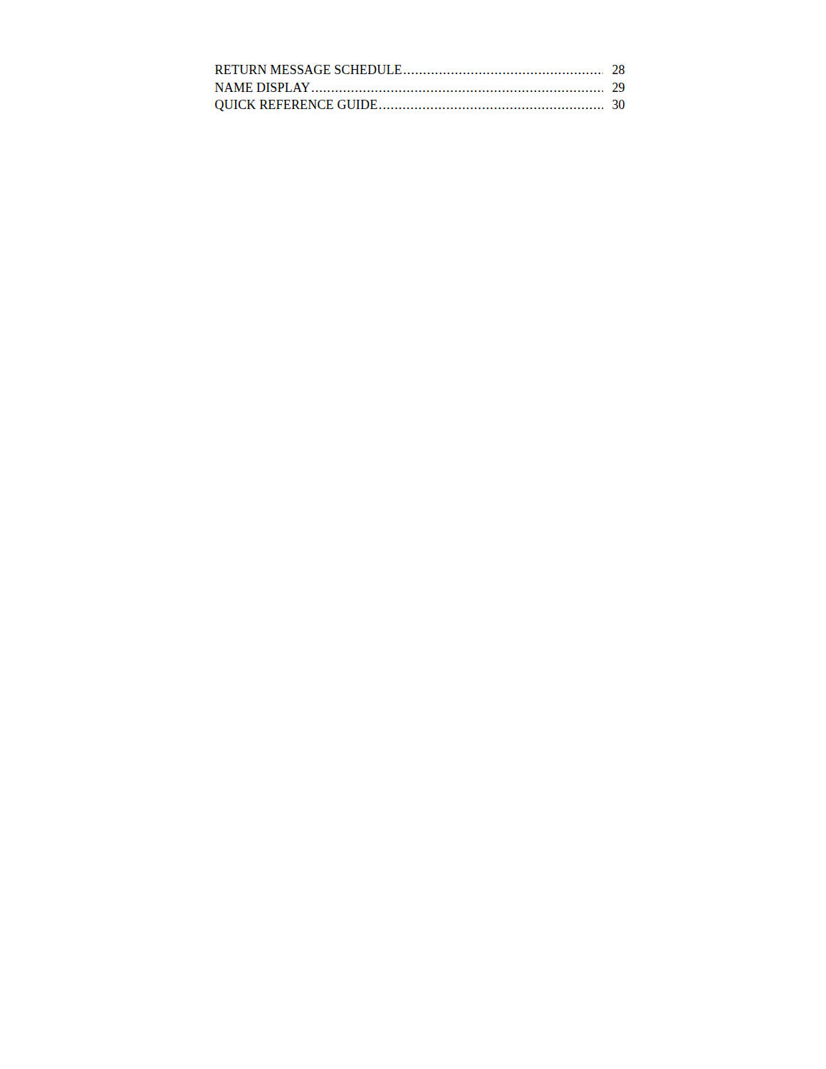RETURN MESSAGE SCHEDULE ................................................................................................................. 28
NAME DISPLAY ................................................................................................................. 29
QUICK REFERENCE GUIDE ................................................................................................................. 30